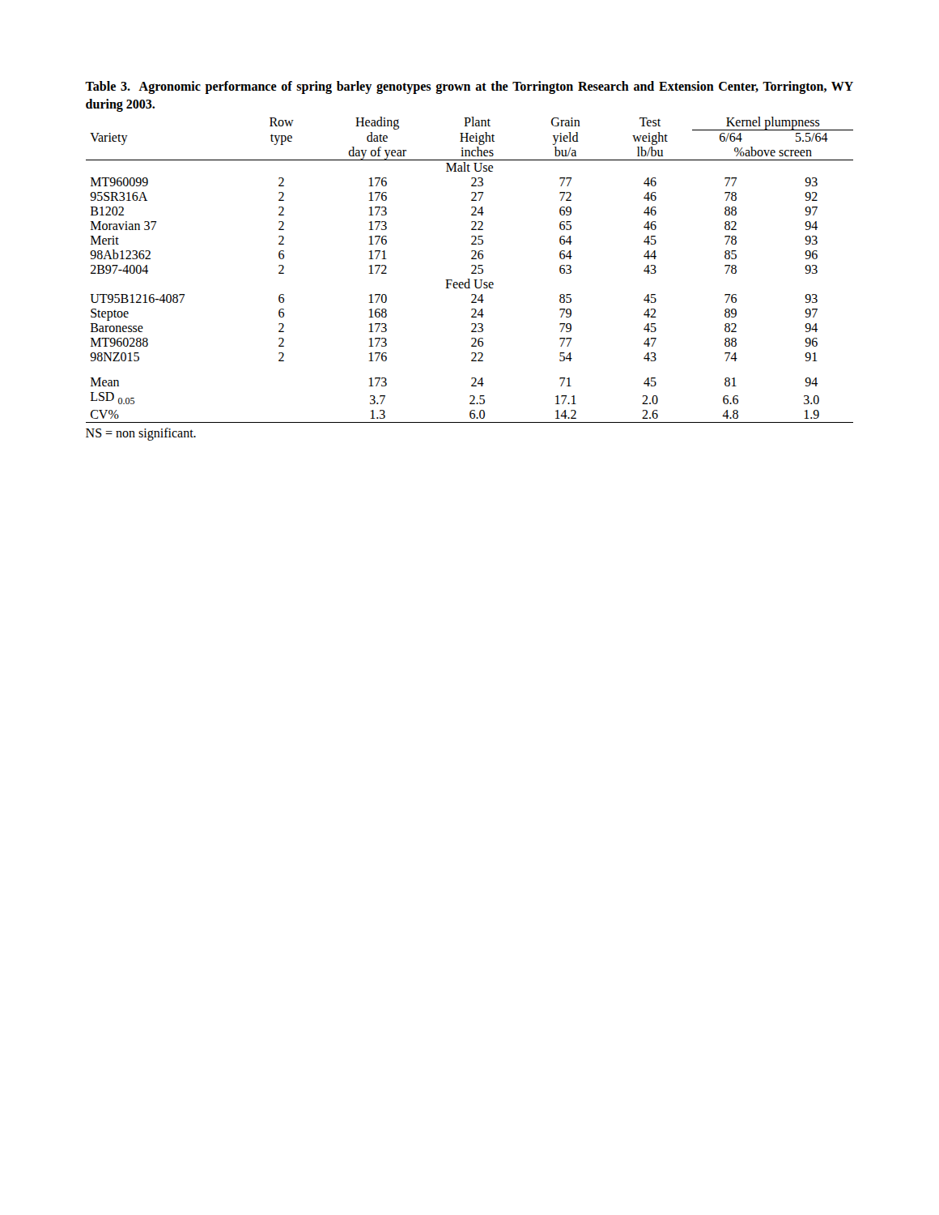Table 3. Agronomic performance of spring barley genotypes grown at the Torrington Research and Extension Center, Torrington, WY during 2003.
| | Row | Heading | Plant | Grain | Test | Kernel plumpness |
| --- | --- | --- | --- | --- | --- | --- |
| Variety | type | date | Height | yield | weight | 6/64 | 5.5/64 |
| | | day of year | inches | bu/a | lb/bu | %above screen |
| Malt Use |
| MT960099 | 2 | 176 | 23 | 77 | 46 | 77 | 93 |
| 95SR316A | 2 | 176 | 27 | 72 | 46 | 78 | 92 |
| B1202 | 2 | 173 | 24 | 69 | 46 | 88 | 97 |
| Moravian 37 | 2 | 173 | 22 | 65 | 46 | 82 | 94 |
| Merit | 2 | 176 | 25 | 64 | 45 | 78 | 93 |
| 98Ab12362 | 6 | 171 | 26 | 64 | 44 | 85 | 96 |
| 2B97-4004 | 2 | 172 | 25 | 63 | 43 | 78 | 93 |
| Feed Use |
| UT95B1216-4087 | 6 | 170 | 24 | 85 | 45 | 76 | 93 |
| Steptoe | 6 | 168 | 24 | 79 | 42 | 89 | 97 |
| Baronesse | 2 | 173 | 23 | 79 | 45 | 82 | 94 |
| MT960288 | 2 | 173 | 26 | 77 | 47 | 88 | 96 |
| 98NZ015 | 2 | 176 | 22 | 54 | 43 | 74 | 91 |
| Mean | | 173 | 24 | 71 | 45 | 81 | 94 |
| LSD 0.05 | | 3.7 | 2.5 | 17.1 | 2.0 | 6.6 | 3.0 |
| CV% | | 1.3 | 6.0 | 14.2 | 2.6 | 4.8 | 1.9 |
NS = non significant.